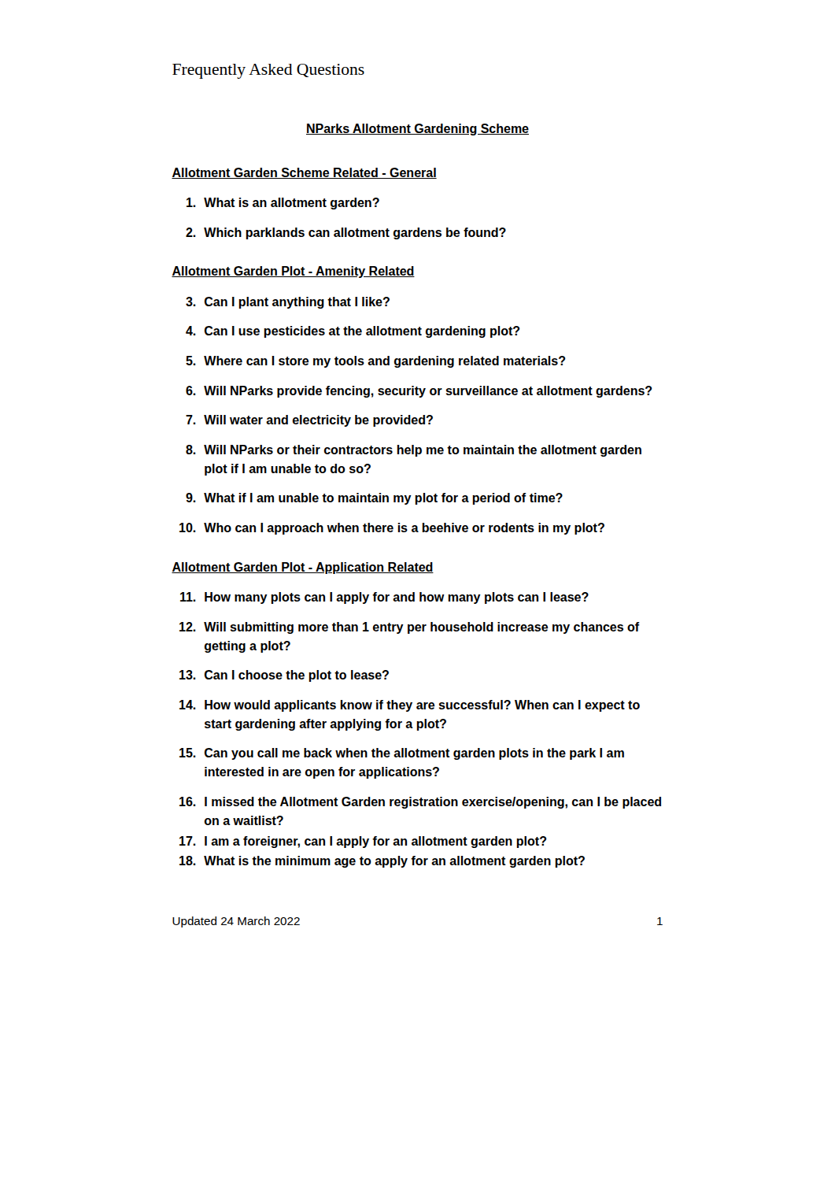Frequently Asked Questions
NParks Allotment Gardening Scheme
Allotment Garden Scheme Related - General
What is an allotment garden?
Which parklands can allotment gardens be found?
Allotment Garden Plot - Amenity Related
Can I plant anything that I like?
Can I use pesticides at the allotment gardening plot?
Where can I store my tools and gardening related materials?
Will NParks provide fencing, security or surveillance at allotment gardens?
Will water and electricity be provided?
Will NParks or their contractors help me to maintain the allotment garden plot if I am unable to do so?
What if I am unable to maintain my plot for a period of time?
Who can I approach when there is a beehive or rodents in my plot?
Allotment Garden Plot - Application Related
How many plots can I apply for and how many plots can I lease?
Will submitting more than 1 entry per household increase my chances of getting a plot?
Can I choose the plot to lease?
How would applicants know if they are successful? When can I expect to start gardening after applying for a plot?
Can you call me back when the allotment garden plots in the park I am interested in are open for applications?
I missed the Allotment Garden registration exercise/opening, can I be placed on a waitlist?
I am a foreigner, can I apply for an allotment garden plot?
What is the minimum age to apply for an allotment garden plot?
Updated 24 March 2022
1